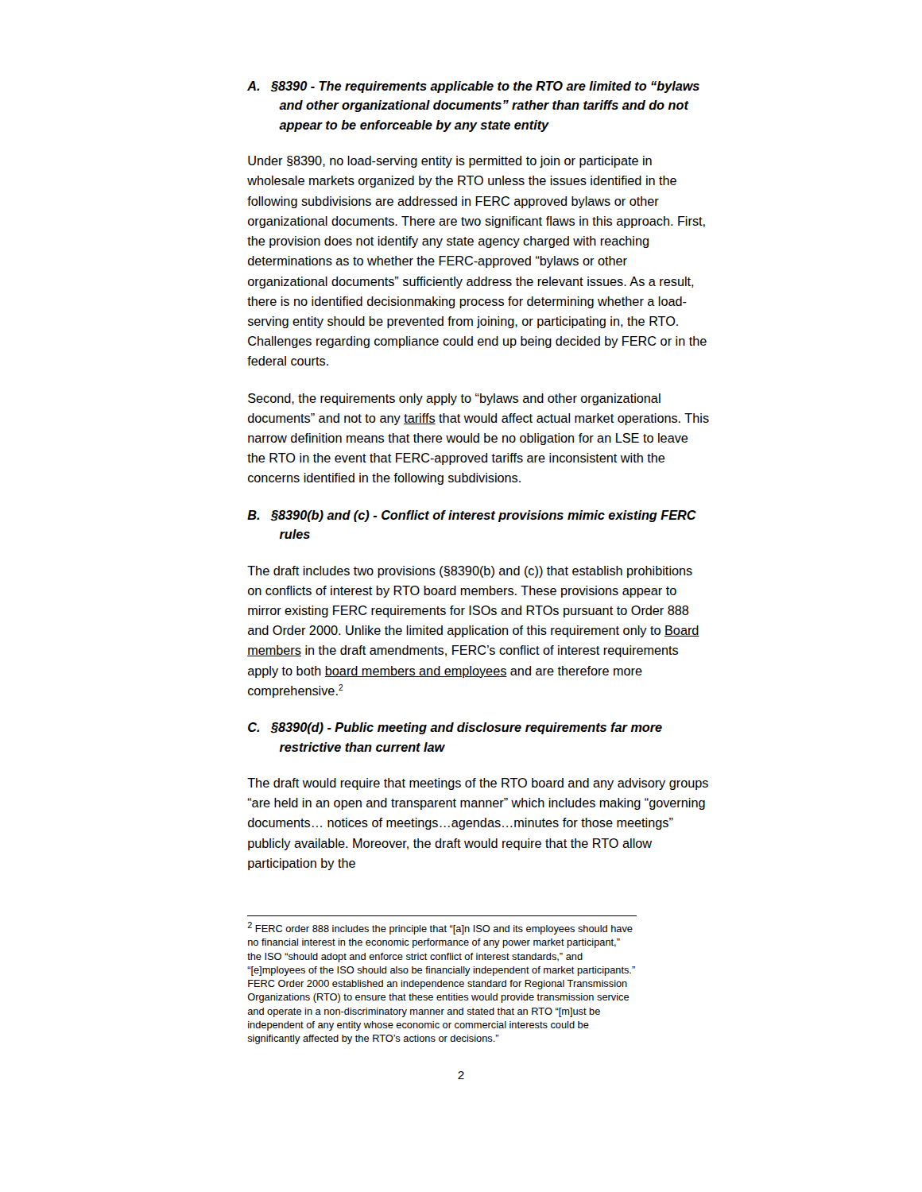A. §8390 - The requirements applicable to the RTO are limited to “bylaws and other organizational documents” rather than tariffs and do not appear to be enforceable by any state entity
Under §8390, no load-serving entity is permitted to join or participate in wholesale markets organized by the RTO unless the issues identified in the following subdivisions are addressed in FERC approved bylaws or other organizational documents. There are two significant flaws in this approach. First, the provision does not identify any state agency charged with reaching determinations as to whether the FERC-approved “bylaws or other organizational documents” sufficiently address the relevant issues. As a result, there is no identified decisionmaking process for determining whether a load-serving entity should be prevented from joining, or participating in, the RTO. Challenges regarding compliance could end up being decided by FERC or in the federal courts.
Second, the requirements only apply to “bylaws and other organizational documents” and not to any tariffs that would affect actual market operations. This narrow definition means that there would be no obligation for an LSE to leave the RTO in the event that FERC-approved tariffs are inconsistent with the concerns identified in the following subdivisions.
B. §8390(b) and (c) - Conflict of interest provisions mimic existing FERC rules
The draft includes two provisions (§8390(b) and (c)) that establish prohibitions on conflicts of interest by RTO board members. These provisions appear to mirror existing FERC requirements for ISOs and RTOs pursuant to Order 888 and Order 2000. Unlike the limited application of this requirement only to Board members in the draft amendments, FERC’s conflict of interest requirements apply to both board members and employees and are therefore more comprehensive.2
C. §8390(d) - Public meeting and disclosure requirements far more restrictive than current law
The draft would require that meetings of the RTO board and any advisory groups “are held in an open and transparent manner” which includes making “governing documents… notices of meetings…agendas…minutes for those meetings” publicly available. Moreover, the draft would require that the RTO allow participation by the
2 FERC order 888 includes the principle that “[a]n ISO and its employees should have no financial interest in the economic performance of any power market participant,” the ISO “should adopt and enforce strict conflict of interest standards,” and “[e]mployees of the ISO should also be financially independent of market participants.” FERC Order 2000 established an independence standard for Regional Transmission Organizations (RTO) to ensure that these entities would provide transmission service and operate in a non-discriminatory manner and stated that an RTO “[m]ust be independent of any entity whose economic or commercial interests could be significantly affected by the RTO’s actions or decisions.”
2